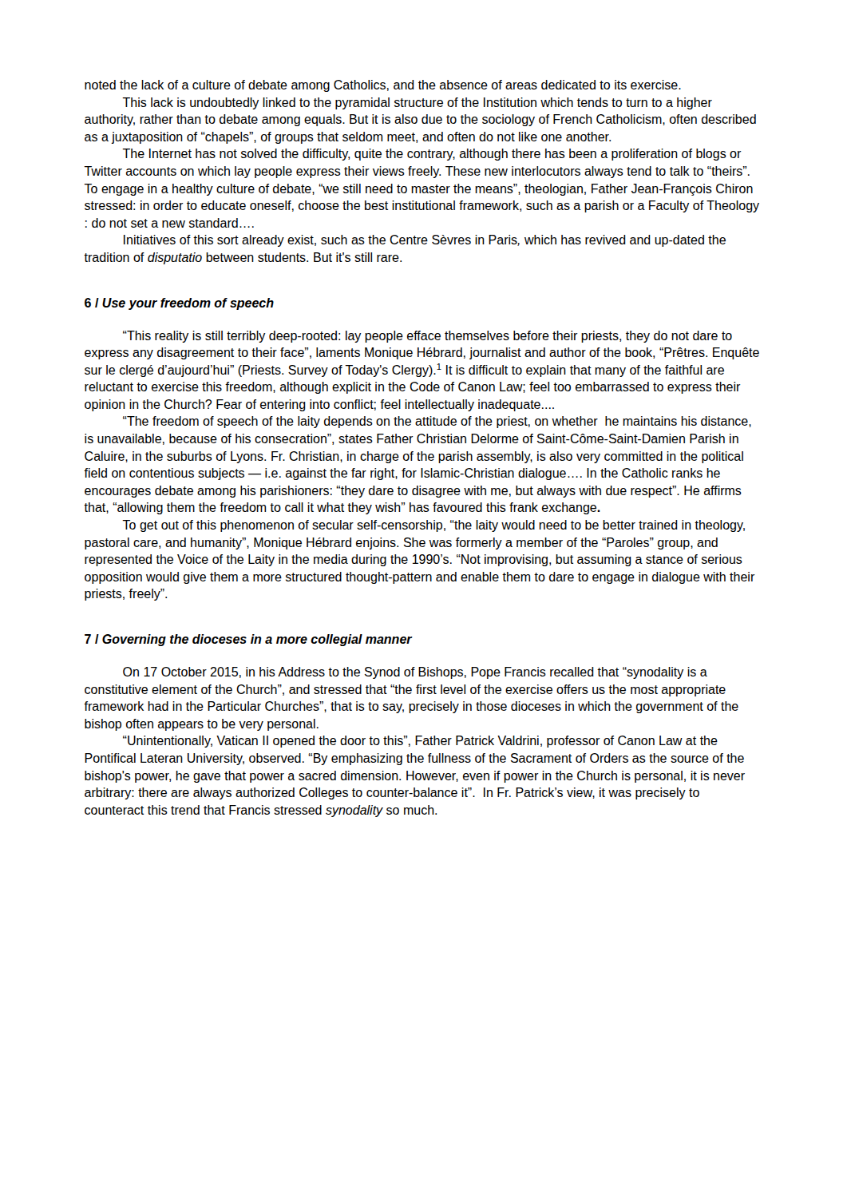noted the lack of a culture of debate among Catholics, and the absence of areas dedicated to its exercise.
This lack is undoubtedly linked to the pyramidal structure of the Institution which tends to turn to a higher authority, rather than to debate among equals. But it is also due to the sociology of French Catholicism, often described as a juxtaposition of “chapels”, of groups that seldom meet, and often do not like one another.
The Internet has not solved the difficulty, quite the contrary, although there has been a proliferation of blogs or Twitter accounts on which lay people express their views freely. These new interlocutors always tend to talk to “theirs”. To engage in a healthy culture of debate, “we still need to master the means”, theologian, Father Jean-François Chiron stressed: in order to educate oneself, choose the best institutional framework, such as a parish or a Faculty of Theology : do not set a new standard….
Initiatives of this sort already exist, such as the Centre Sèvres in Paris, which has revived and up-dated the tradition of disputatio between students. But it's still rare.
6 / Use your freedom of speech
“This reality is still terribly deep-rooted: lay people efface themselves before their priests, they do not dare to express any disagreement to their face”, laments Monique Hébrard, journalist and author of the book, “Prêtres. Enquête sur le clergé d’aujourd’hui” (Priests. Survey of Today's Clergy).1 It is difficult to explain that many of the faithful are reluctant to exercise this freedom, although explicit in the Code of Canon Law; feel too embarrassed to express their opinion in the Church? Fear of entering into conflict; feel intellectually inadequate....
“The freedom of speech of the laity depends on the attitude of the priest, on whether he maintains his distance, is unavailable, because of his consecration”, states Father Christian Delorme of Saint-Côme-Saint-Damien Parish in Caluire, in the suburbs of Lyons. Fr. Christian, in charge of the parish assembly, is also very committed in the political field on contentious subjects — i.e. against the far right, for Islamic-Christian dialogue…. In the Catholic ranks he encourages debate among his parishioners: “they dare to disagree with me, but always with due respect”. He affirms that, “allowing them the freedom to call it what they wish” has favoured this frank exchange.
To get out of this phenomenon of secular self-censorship, “the laity would need to be better trained in theology, pastoral care, and humanity”, Monique Hébrard enjoins. She was formerly a member of the “Paroles” group, and represented the Voice of the Laity in the media during the 1990’s. “Not improvising, but assuming a stance of serious opposition would give them a more structured thought-pattern and enable them to dare to engage in dialogue with their priests, freely”.
7 / Governing the dioceses in a more collegial manner
On 17 October 2015, in his Address to the Synod of Bishops, Pope Francis recalled that “synodality is a constitutive element of the Church”, and stressed that “the first level of the exercise offers us the most appropriate framework had in the Particular Churches”, that is to say, precisely in those dioceses in which the government of the bishop often appears to be very personal.
“Unintentionally, Vatican II opened the door to this”, Father Patrick Valdrini, professor of Canon Law at the Pontifical Lateran University, observed. “By emphasizing the fullness of the Sacrament of Orders as the source of the bishop's power, he gave that power a sacred dimension. However, even if power in the Church is personal, it is never arbitrary: there are always authorized Colleges to counter-balance it”. In Fr. Patrick’s view, it was precisely to counteract this trend that Francis stressed synodality so much.